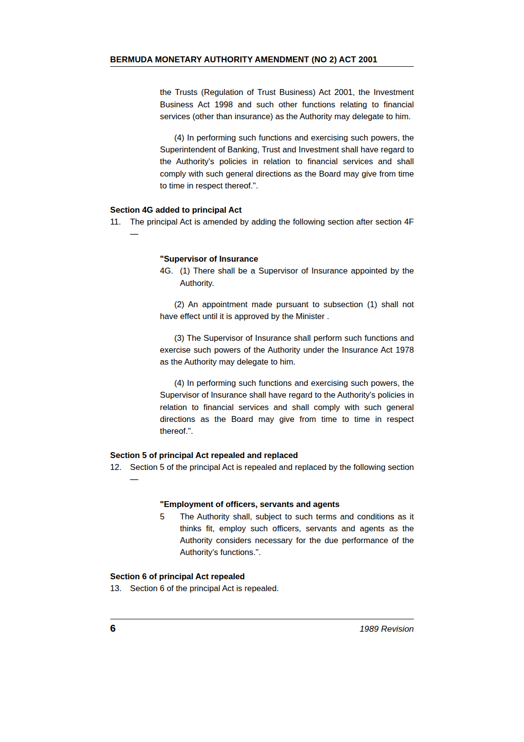BERMUDA MONETARY AUTHORITY AMENDMENT (NO 2) ACT 2001
the Trusts (Regulation of Trust Business) Act 2001, the Investment Business Act 1998 and such other functions relating to financial services (other than insurance) as the Authority may delegate to him.
(4) In performing such functions and exercising such powers, the Superintendent of Banking, Trust and Investment shall have regard to the Authority's policies in relation to financial services and shall comply with such general directions as the Board may give from time to time in respect thereof.".
Section 4G added to principal Act
11.
The principal Act is amended by adding the following section after section 4F—
"Supervisor of Insurance
4G.
(1) There shall be a Supervisor of Insurance appointed by the Authority.
(2) An appointment made pursuant to subsection (1) shall not have effect until it is approved by the Minister .
(3) The Supervisor of Insurance shall perform such functions and exercise such powers of the Authority under the Insurance Act 1978 as the Authority may delegate to him.
(4) In performing such functions and exercising such powers, the Supervisor of Insurance shall have regard to the Authority's policies in relation to financial services and shall comply with such general directions as the Board may give from time to time in respect thereof.".
Section 5 of principal Act repealed and replaced
12.
Section 5 of the principal Act is repealed and replaced by the following section—
"Employment of officers, servants and agents
5
The Authority shall, subject to such terms and conditions as it thinks fit, employ such officers, servants and agents as the Authority considers necessary for the due performance of the Authority's functions.".
Section 6 of principal Act repealed
13.
Section 6 of the principal Act is repealed.
6
1989 Revision